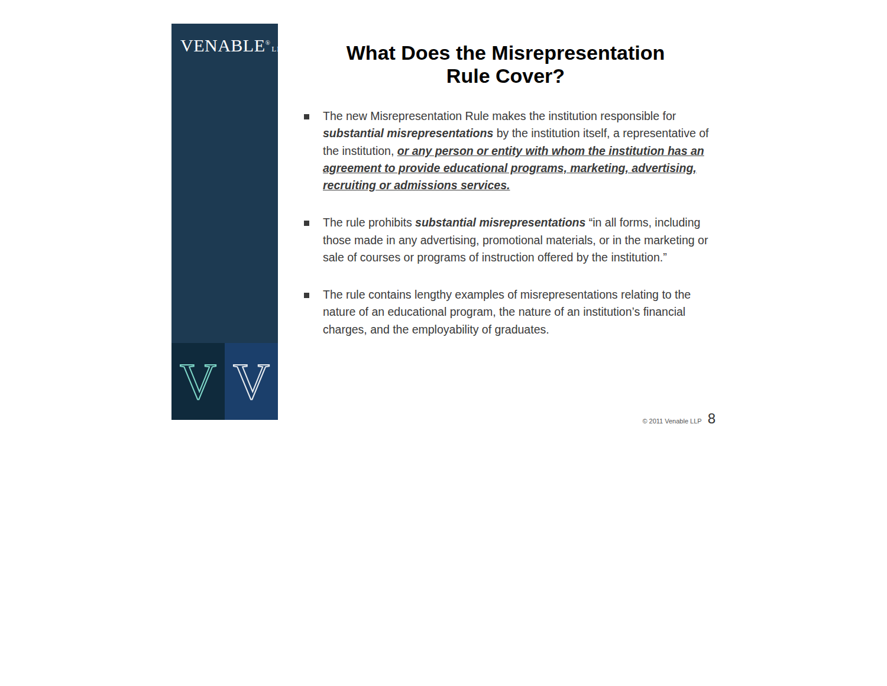VENABLE®LLP
V
V
What Does the Misrepresentation
Rule Cover?
The new Misrepresentation Rule makes the institution responsible for substantial misrepresentations by the institution itself, a representative of the institution, or any person or entity with whom the institution has an agreement to provide educational programs, marketing, advertising, recruiting or admissions services.
The rule prohibits substantial misrepresentations “in all forms, including those made in any advertising, promotional materials, or in the marketing or sale of courses or programs of instruction offered by the institution.”
The rule contains lengthy examples of misrepresentations relating to the nature of an educational program, the nature of an institution’s financial charges, and the employability of graduates.
© 2011 Venable LLP 8